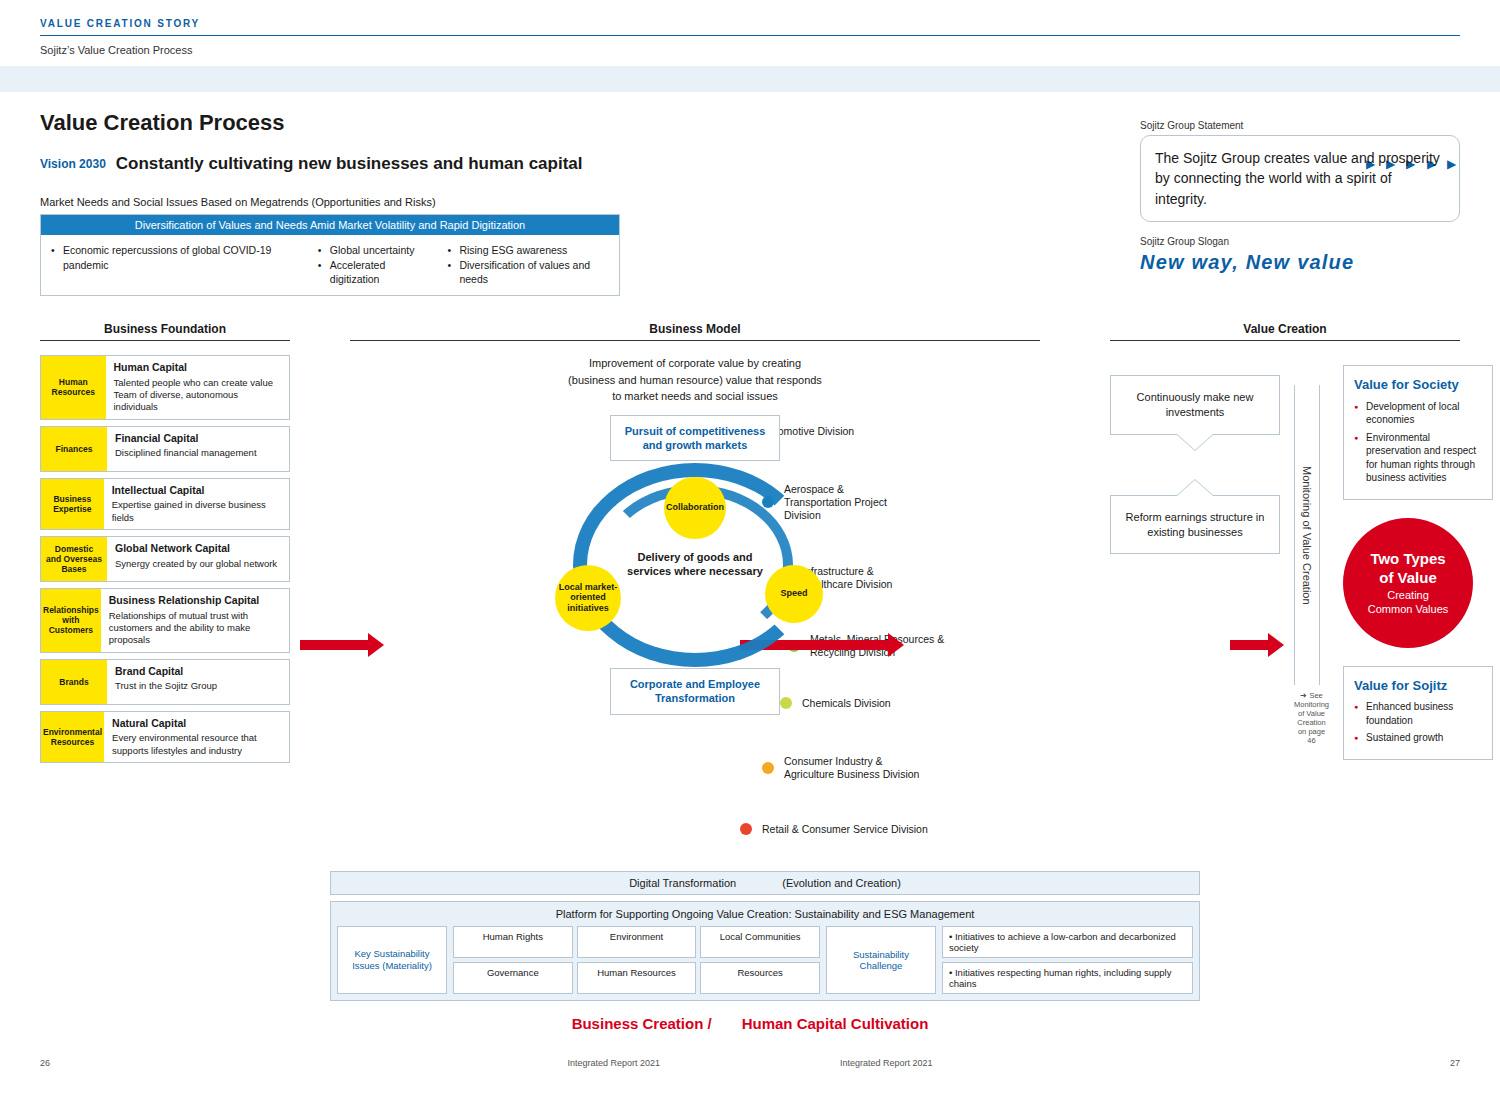Value Creation Story
Sojitz’s Value Creation Process
Value Creation Process
Vision 2030 Constantly cultivating new businesses and human capital ▶ ▶ ▶ ▶ ▶
Sojitz Group Statement
The Sojitz Group creates value and prosperity by connecting the world with a spirit of integrity.
Sojitz Group Slogan
New way, New value
Market Needs and Social Issues Based on Megatrends (Opportunities and Risks)
Diversification of Values and Needs Amid Market Volatility and Rapid Digitization
Economic repercussions of global COVID-19 pandemic
Global uncertainty
Accelerated digitization
Rising ESG awareness
Diversification of values and needs
Business Foundation
Human
Resources
Human Capital Talented people who can create value
Team of diverse, autonomous individuals
Finances
Financial Capital Disciplined financial management
Business
Expertise
Intellectual Capital Expertise gained in diverse business fields
Domestic
and Overseas
Bases
Global Network Capital Synergy created by our global network
Relationships
with
Customers
Business Relationship Capital Relationships of mutual trust with customers and the ability to make proposals
Brands
Brand Capital Trust in the Sojitz Group
Environmental
Resources
Natural Capital Every environmental resource that supports lifestyles and industry
Business Model
Improvement of corporate value by creating
(business and human resource) value that responds
to market needs and social issues
Pursuit of competitiveness and growth markets
Collaboration
Delivery of goods and services where necessary
Speed
Local market-oriented initiatives
Corporate and Employee Transformation
Automotive Division
Aerospace &
Transportation Project
Division
Infrastructure &
Healthcare Division
Metals, Mineral Resources &
Recycling Division
Chemicals Division
Consumer Industry &
Agriculture Business Division
Retail & Consumer Service Division
Value Creation
Continuously make new investments
Reform earnings structure in existing businesses
Monitoring of Value Creation
➜ See
Monitoring
of Value
Creation
on page 46
Value for Society
Development of local economies
Environmental preservation and respect for human rights through business activities
Two Types
of Value Creating
Common Values
Value for Sojitz
Enhanced business foundation
Sustained growth
Digital Transformation (Evolution and Creation)
Platform for Supporting Ongoing Value Creation: Sustainability and ESG Management
Key Sustainability
Issues (Materiality)
Human Rights
Environment
Local Communities
Governance
Human Resources
Resources
Sustainability Challenge
• Initiatives to achieve a low-carbon and decarbonized society
• Initiatives respecting human rights, including supply chains
Business Creation / Human Capital Cultivation
26 Integrated Report 2021 Integrated Report 2021 27